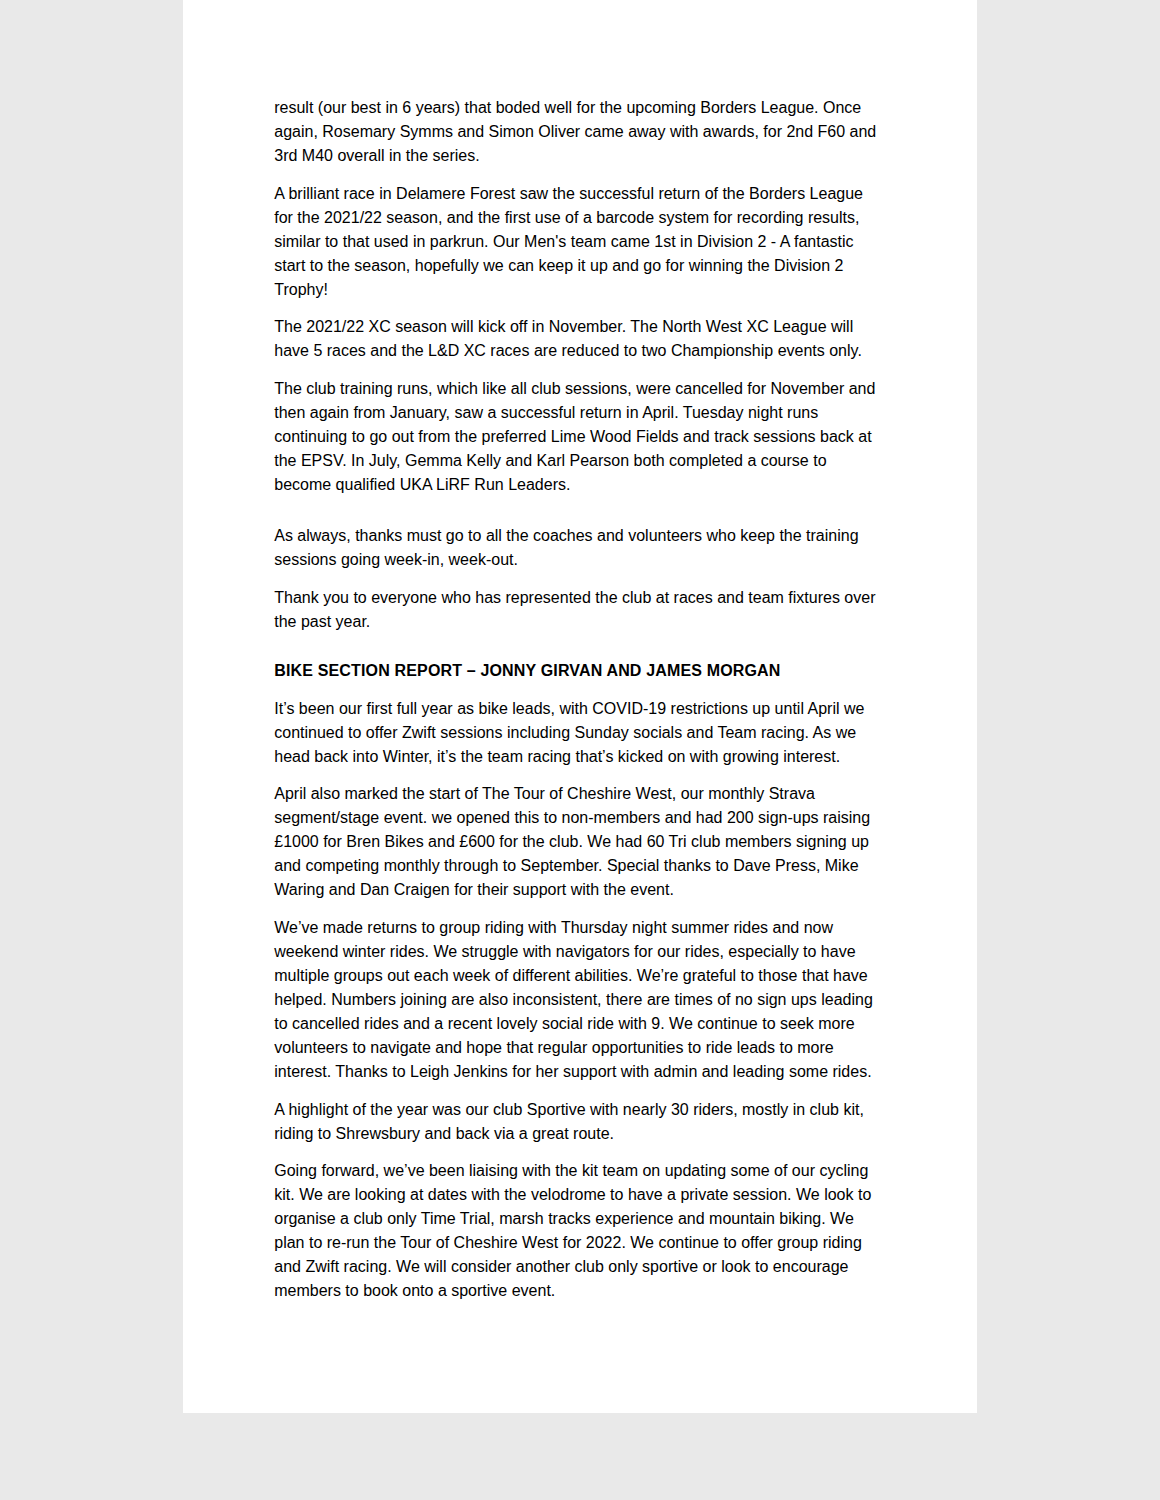result (our best in 6 years) that boded well for the upcoming Borders League. Once again, Rosemary Symms and Simon Oliver came away with awards, for 2nd F60 and 3rd M40 overall in the series.
A brilliant race in Delamere Forest saw the successful return of the Borders League for the 2021/22 season, and the first use of a barcode system for recording results, similar to that used in parkrun. Our Men's team came 1st in Division 2 - A fantastic start to the season, hopefully we can keep it up and go for winning the Division 2 Trophy!
The 2021/22 XC season will kick off in November. The North West XC League will have 5 races and the L&D XC races are reduced to two Championship events only.
The club training runs, which like all club sessions, were cancelled for November and then again from January, saw a successful return in April. Tuesday night runs continuing to go out from the preferred Lime Wood Fields and track sessions back at the EPSV. In July, Gemma Kelly and Karl Pearson both completed a course to become qualified UKA LiRF Run Leaders.
As always, thanks must go to all the coaches and volunteers who keep the training sessions going week-in, week-out.
Thank you to everyone who has represented the club at races and team fixtures over the past year.
Bike Section Report – Jonny Girvan and James Morgan
It’s been our first full year as bike leads, with COVID-19 restrictions up until April we continued to offer Zwift sessions including Sunday socials and Team racing. As we head back into Winter, it’s the team racing that’s kicked on with growing interest.
April also marked the start of The Tour of Cheshire West, our monthly Strava segment/stage event. we opened this to non-members and had 200 sign-ups raising £1000 for Bren Bikes and £600 for the club. We had 60 Tri club members signing up and competing monthly through to September. Special thanks to Dave Press, Mike Waring and Dan Craigen for their support with the event.
We’ve made returns to group riding with Thursday night summer rides and now weekend winter rides. We struggle with navigators for our rides, especially to have multiple groups out each week of different abilities. We’re grateful to those that have helped. Numbers joining are also inconsistent, there are times of no sign ups leading to cancelled rides and a recent lovely social ride with 9. We continue to seek more volunteers to navigate and hope that regular opportunities to ride leads to more interest. Thanks to Leigh Jenkins for her support with admin and leading some rides.
A highlight of the year was our club Sportive with nearly 30 riders, mostly in club kit, riding to Shrewsbury and back via a great route.
Going forward, we’ve been liaising with the kit team on updating some of our cycling kit. We are looking at dates with the velodrome to have a private session. We look to organise a club only Time Trial, marsh tracks experience and mountain biking. We plan to re-run the Tour of Cheshire West for 2022. We continue to offer group riding and Zwift racing. We will consider another club only sportive or look to encourage members to book onto a sportive event.